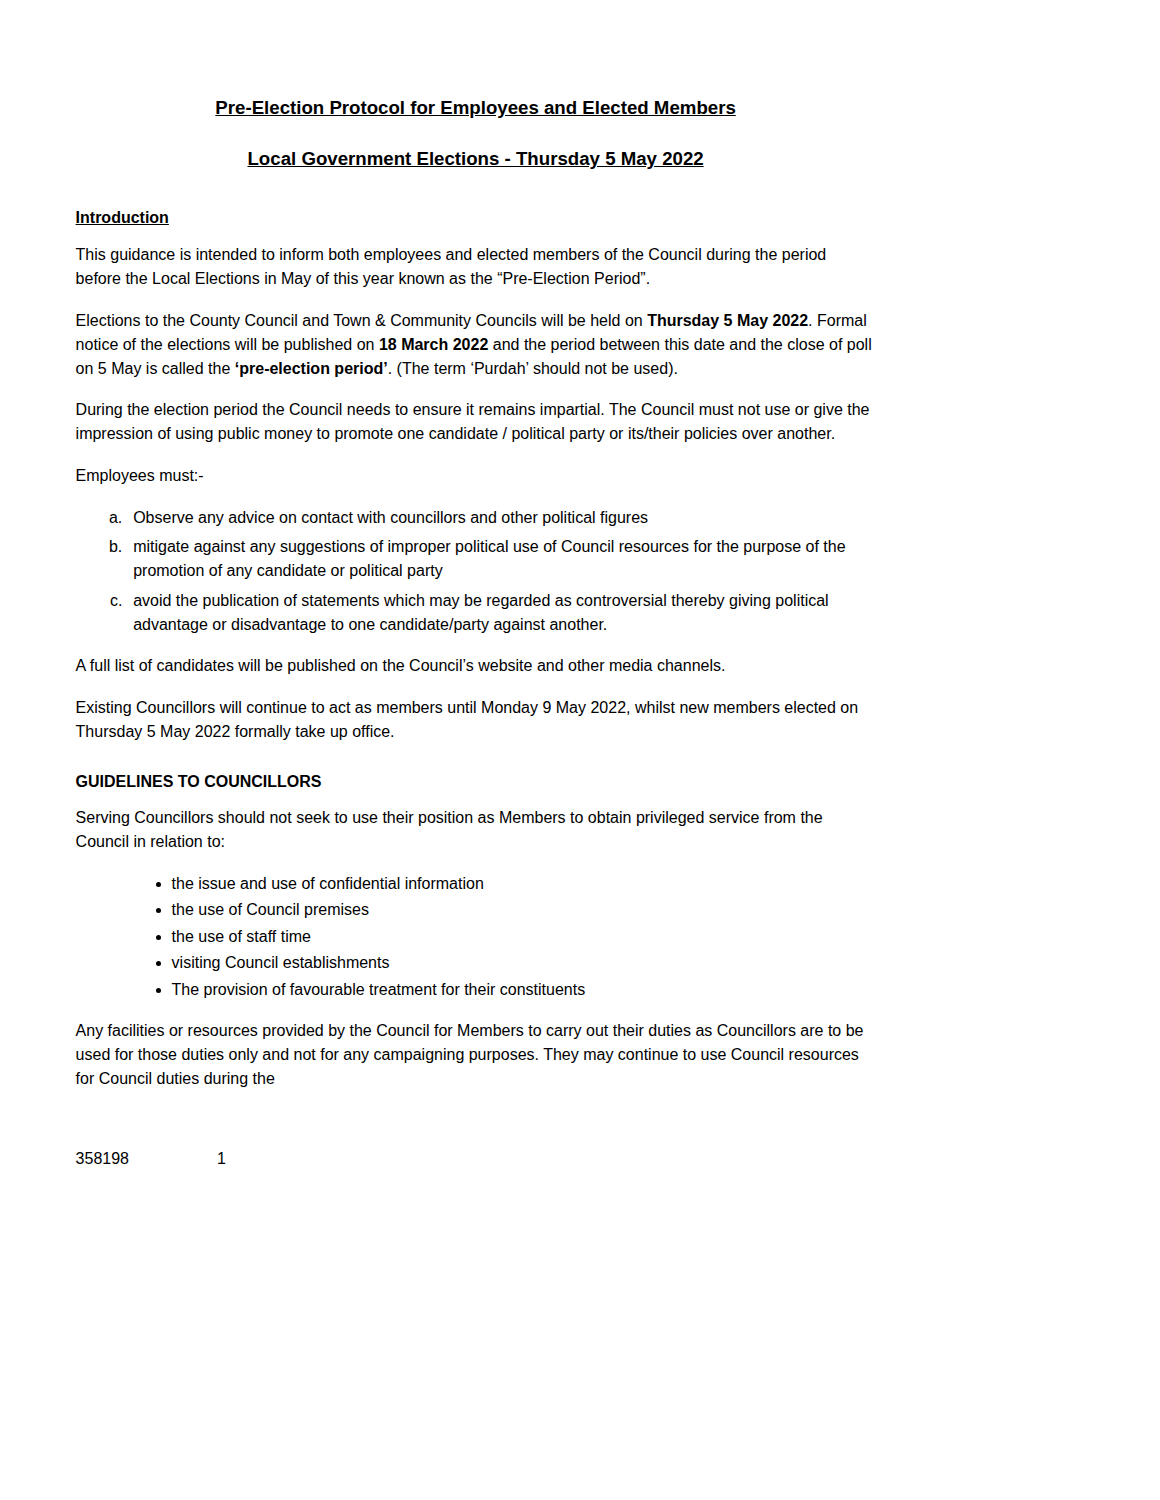Pre-Election Protocol for Employees and Elected Members
Local Government Elections - Thursday 5 May 2022
Introduction
This guidance is intended to inform both employees and elected members of the Council during the period before the Local Elections in May of this year known as the “Pre-Election Period”.
Elections to the County Council and Town & Community Councils will be held on Thursday 5 May 2022. Formal notice of the elections will be published on 18 March 2022 and the period between this date and the close of poll on 5 May is called the ‘pre-election period’. (The term ‘Purdah’ should not be used).
During the election period the Council needs to ensure it remains impartial. The Council must not use or give the impression of using public money to promote one candidate / political party or its/their policies over another.
Employees must:-
Observe any advice on contact with councillors and other political figures
mitigate against any suggestions of improper political use of Council resources for the purpose of the promotion of any candidate or political party
avoid the publication of statements which may be regarded as controversial thereby giving political advantage or disadvantage to one candidate/party against another.
A full list of candidates will be published on the Council’s website and other media channels.
Existing Councillors will continue to act as members until Monday 9 May 2022, whilst new members elected on Thursday 5 May 2022 formally take up office.
GUIDELINES TO COUNCILLORS
Serving Councillors should not seek to use their position as Members to obtain privileged service from the Council in relation to:
the issue and use of confidential information
the use of Council premises
the use of staff time
visiting Council establishments
The provision of favourable treatment for their constituents
Any facilities or resources provided by the Council for Members to carry out their duties as Councillors are to be used for those duties only and not for any campaigning purposes. They may continue to use Council resources for Council duties during the
358198 1